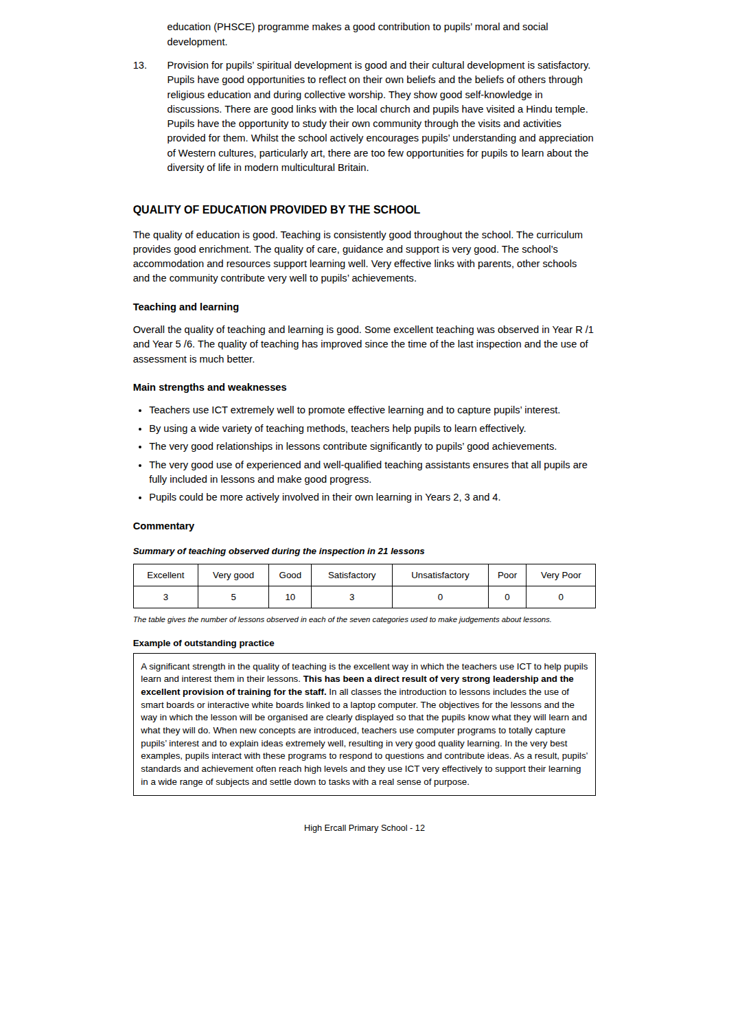education (PHSCE) programme makes a good contribution to pupils’ moral and social development.
13.
Provision for pupils’ spiritual development is good and their cultural development is satisfactory. Pupils have good opportunities to reflect on their own beliefs and the beliefs of others through religious education and during collective worship. They show good self-knowledge in discussions. There are good links with the local church and pupils have visited a Hindu temple. Pupils have the opportunity to study their own community through the visits and activities provided for them. Whilst the school actively encourages pupils’ understanding and appreciation of Western cultures, particularly art, there are too few opportunities for pupils to learn about the diversity of life in modern multicultural Britain.
QUALITY OF EDUCATION PROVIDED BY THE SCHOOL
The quality of education is good. Teaching is consistently good throughout the school. The curriculum provides good enrichment. The quality of care, guidance and support is very good. The school’s accommodation and resources support learning well. Very effective links with parents, other schools and the community contribute very well to pupils’ achievements.
Teaching and learning
Overall the quality of teaching and learning is good. Some excellent teaching was observed in Year R /1 and Year 5 /6. The quality of teaching has improved since the time of the last inspection and the use of assessment is much better.
Main strengths and weaknesses
Teachers use ICT extremely well to promote effective learning and to capture pupils’ interest.
By using a wide variety of teaching methods, teachers help pupils to learn effectively.
The very good relationships in lessons contribute significantly to pupils’ good achievements.
The very good use of experienced and well-qualified teaching assistants ensures that all pupils are fully included in lessons and make good progress.
Pupils could be more actively involved in their own learning in Years 2, 3 and 4.
Commentary
Summary of teaching observed during the inspection in 21 lessons
| Excellent | Very good | Good | Satisfactory | Unsatisfactory | Poor | Very Poor |
| --- | --- | --- | --- | --- | --- | --- |
| 3 | 5 | 10 | 3 | 0 | 0 | 0 |
The table gives the number of lessons observed in each of the seven categories used to make judgements about lessons.
Example of outstanding practice
A significant strength in the quality of teaching is the excellent way in which the teachers use ICT to help pupils learn and interest them in their lessons. This has been a direct result of very strong leadership and the excellent provision of training for the staff. In all classes the introduction to lessons includes the use of smart boards or interactive white boards linked to a laptop computer. The objectives for the lessons and the way in which the lesson will be organised are clearly displayed so that the pupils know what they will learn and what they will do. When new concepts are introduced, teachers use computer programs to totally capture pupils’ interest and to explain ideas extremely well, resulting in very good quality learning. In the very best examples, pupils interact with these programs to respond to questions and contribute ideas. As a result, pupils’ standards and achievement often reach high levels and they use ICT very effectively to support their learning in a wide range of subjects and settle down to tasks with a real sense of purpose.
High Ercall Primary School - 12